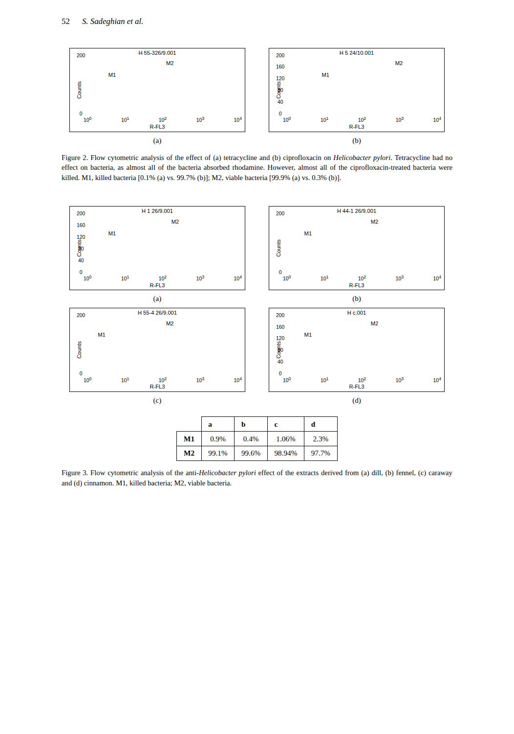52 S. Sadeghian et al.
H 55-326/9.001 Counts 2000 M1 M2 100101102103104 R-FL3
(a)
H 5 24/10.001 Counts 20016012080400 M1 M2 100101102103104 R-FL3
(b)
Figure 2. Flow cytometric analysis of the effect of (a) tetracycline and (b) ciprofloxacin on Helicobacter pylori. Tetracycline had no effect on bacteria, as almost all of the bacteria absorbed rhodamine. However, almost all of the ciprofloxacin-treated bacteria were killed. M1, killed bacteria [0.1% (a) vs. 99.7% (b)]; M2, viable bacteria [99.9% (a) vs. 0.3% (b)].
H 1 26/9.001 Counts 20016012080400 M1 M2 100101102103104 R-FL3
(a)
H 44-1 26/9.001 Counts 2000 M1 M2 100101102103104 R-FL3
(b)
H 55-4 26/9.001 Counts 2000 M1 M2 100101102103104 R-FL3
(c)
H c.001 Counts 20016012080400 M1 M2 100101102103104 R-FL3
(d)
| | a | b | c | d |
| --- | --- | --- | --- | --- |
| M1 | 0.9% | 0.4% | 1.06% | 2.3% |
| M2 | 99.1% | 99.6% | 98.94% | 97.7% |
Figure 3. Flow cytometric analysis of the anti-Helicobacter pylori effect of the extracts derived from (a) dill, (b) fennel, (c) caraway and (d) cinnamon. M1, killed bacteria; M2, viable bacteria.